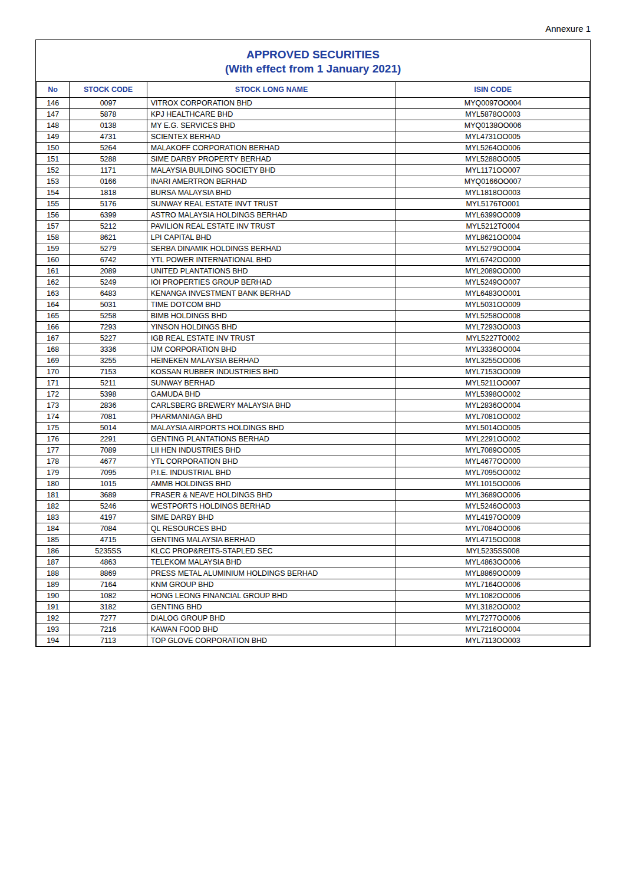Annexure 1
APPROVED SECURITIES
(With effect from 1 January 2021)
| No | STOCK CODE | STOCK LONG NAME | ISIN CODE |
| --- | --- | --- | --- |
| 146 | 0097 | VITROX CORPORATION BHD | MYQ0097OO004 |
| 147 | 5878 | KPJ HEALTHCARE BHD | MYL5878OO003 |
| 148 | 0138 | MY E.G. SERVICES BHD | MYQ0138OO006 |
| 149 | 4731 | SCIENTEX BERHAD | MYL4731OO005 |
| 150 | 5264 | MALAKOFF CORPORATION BERHAD | MYL5264OO006 |
| 151 | 5288 | SIME DARBY PROPERTY BERHAD | MYL5288OO005 |
| 152 | 1171 | MALAYSIA BUILDING SOCIETY BHD | MYL1171OO007 |
| 153 | 0166 | INARI AMERTRON BERHAD | MYQ0166OO007 |
| 154 | 1818 | BURSA MALAYSIA BHD | MYL1818OO003 |
| 155 | 5176 | SUNWAY REAL ESTATE INVT TRUST | MYL5176TO001 |
| 156 | 6399 | ASTRO MALAYSIA HOLDINGS BERHAD | MYL6399OO009 |
| 157 | 5212 | PAVILION REAL ESTATE INV TRUST | MYL5212TO004 |
| 158 | 8621 | LPI CAPITAL BHD | MYL8621OO004 |
| 159 | 5279 | SERBA DINAMIK HOLDINGS BERHAD | MYL5279OO004 |
| 160 | 6742 | YTL POWER INTERNATIONAL BHD | MYL6742OO000 |
| 161 | 2089 | UNITED PLANTATIONS BHD | MYL2089OO000 |
| 162 | 5249 | IOI PROPERTIES GROUP BERHAD | MYL5249OO007 |
| 163 | 6483 | KENANGA INVESTMENT BANK BERHAD | MYL6483OO001 |
| 164 | 5031 | TIME DOTCOM BHD | MYL5031OO009 |
| 165 | 5258 | BIMB HOLDINGS BHD | MYL5258OO008 |
| 166 | 7293 | YINSON HOLDINGS BHD | MYL7293OO003 |
| 167 | 5227 | IGB REAL ESTATE INV TRUST | MYL5227TO002 |
| 168 | 3336 | IJM CORPORATION BHD | MYL3336OO004 |
| 169 | 3255 | HEINEKEN MALAYSIA BERHAD | MYL3255OO006 |
| 170 | 7153 | KOSSAN RUBBER INDUSTRIES BHD | MYL7153OO009 |
| 171 | 5211 | SUNWAY BERHAD | MYL5211OO007 |
| 172 | 5398 | GAMUDA BHD | MYL5398OO002 |
| 173 | 2836 | CARLSBERG BREWERY MALAYSIA BHD | MYL2836OO004 |
| 174 | 7081 | PHARMANIAGA BHD | MYL7081OO002 |
| 175 | 5014 | MALAYSIA AIRPORTS HOLDINGS BHD | MYL5014OO005 |
| 176 | 2291 | GENTING PLANTATIONS BERHAD | MYL2291OO002 |
| 177 | 7089 | LII HEN INDUSTRIES BHD | MYL7089OO005 |
| 178 | 4677 | YTL CORPORATION BHD | MYL4677OO000 |
| 179 | 7095 | P.I.E. INDUSTRIAL BHD | MYL7095OO002 |
| 180 | 1015 | AMMB HOLDINGS BHD | MYL1015OO006 |
| 181 | 3689 | FRASER & NEAVE HOLDINGS BHD | MYL3689OO006 |
| 182 | 5246 | WESTPORTS HOLDINGS BERHAD | MYL5246OO003 |
| 183 | 4197 | SIME DARBY BHD | MYL4197OO009 |
| 184 | 7084 | QL RESOURCES BHD | MYL7084OO006 |
| 185 | 4715 | GENTING MALAYSIA BERHAD | MYL4715OO008 |
| 186 | 5235SS | KLCC PROP&REITS-STAPLED SEC | MYL5235SS008 |
| 187 | 4863 | TELEKOM MALAYSIA BHD | MYL4863OO006 |
| 188 | 8869 | PRESS METAL ALUMINIUM HOLDINGS BERHAD | MYL8869OO009 |
| 189 | 7164 | KNM GROUP BHD | MYL7164OO006 |
| 190 | 1082 | HONG LEONG FINANCIAL GROUP BHD | MYL1082OO006 |
| 191 | 3182 | GENTING BHD | MYL3182OO002 |
| 192 | 7277 | DIALOG GROUP BHD | MYL7277OO006 |
| 193 | 7216 | KAWAN FOOD BHD | MYL7216OO004 |
| 194 | 7113 | TOP GLOVE CORPORATION BHD | MYL7113OO003 |